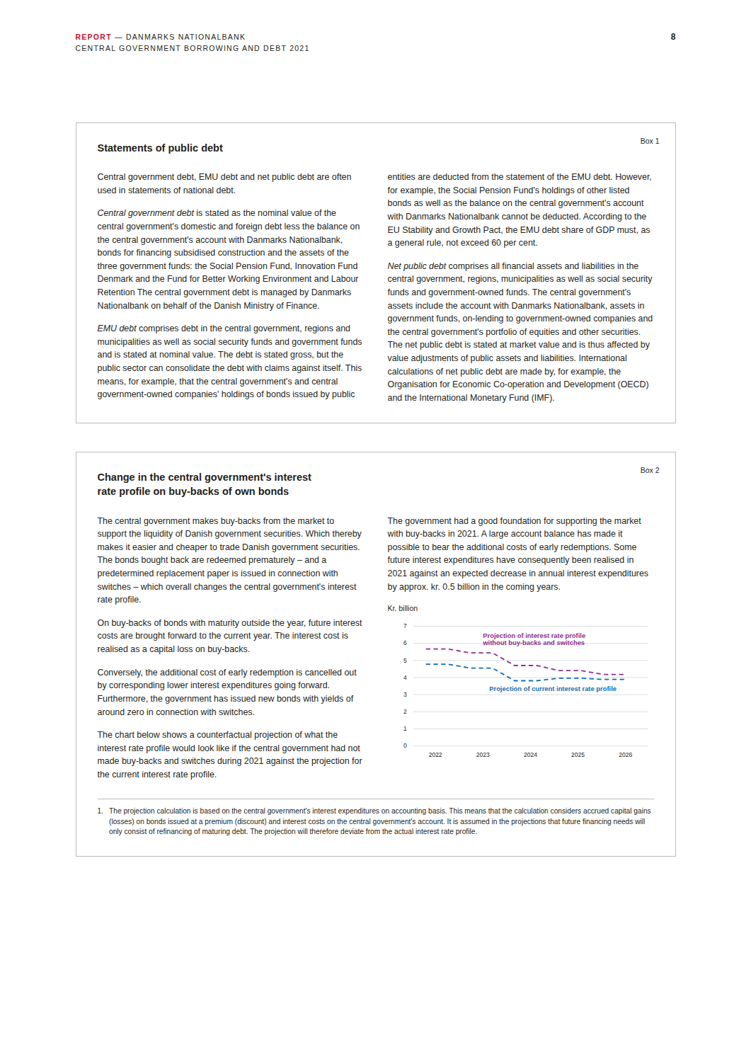REPORT — DANMARKS NATIONALBANK
CENTRAL GOVERNMENT BORROWING AND DEBT 2021
8
Box 1
Statements of public debt
Central government debt, EMU debt and net public debt are often used in statements of national debt.
Central government debt is stated as the nominal value of the central government's domestic and foreign debt less the balance on the central government's account with Danmarks Nationalbank, bonds for financing subsidised construction and the assets of the three government funds: the Social Pension Fund, Innovation Fund Denmark and the Fund for Better Working Environment and Labour Retention The central government debt is managed by Danmarks Nationalbank on behalf of the Danish Ministry of Finance.
EMU debt comprises debt in the central government, regions and municipalities as well as social security funds and government funds and is stated at nominal value. The debt is stated gross, but the public sector can consolidate the debt with claims against itself. This means, for example, that the central government's and central government-owned companies' holdings of bonds issued by public entities are deducted from the statement of the EMU debt. However, for example, the Social Pension Fund's holdings of other listed bonds as well as the balance on the central government's account with Danmarks Nationalbank cannot be deducted. According to the EU Stability and Growth Pact, the EMU debt share of GDP must, as a general rule, not exceed 60 per cent.
Net public debt comprises all financial assets and liabilities in the central government, regions, municipalities as well as social security funds and government-owned funds. The central government's assets include the account with Danmarks Nationalbank, assets in government funds, on-lending to government-owned companies and the central government's portfolio of equities and other securities. The net public debt is stated at market value and is thus affected by value adjustments of public assets and liabilities. International calculations of net public debt are made by, for example, the Organisation for Economic Co-operation and Development (OECD) and the International Monetary Fund (IMF).
Box 2
Change in the central government's interest
rate profile on buy-backs of own bonds
The central government makes buy-backs from the market to support the liquidity of Danish government securities. Which thereby makes it easier and cheaper to trade Danish government securities. The bonds bought back are redeemed prematurely – and a predetermined replacement paper is issued in connection with switches – which overall changes the central government's interest rate profile.
On buy-backs of bonds with maturity outside the year, future interest costs are brought forward to the current year. The interest cost is realised as a capital loss on buy-backs.
Conversely, the additional cost of early redemption is cancelled out by corresponding lower interest expenditures going forward. Furthermore, the government has issued new bonds with yields of around zero in connection with switches.
The chart below shows a counterfactual projection of what the interest rate profile would look like if the central government had not made buy-backs and switches during 2021 against the projection for the current interest rate profile.
The government had a good foundation for supporting the market with buy-backs in 2021. A large account balance has made it possible to bear the additional costs of early redemptions. Some future interest expenditures have consequently been realised in 2021 against an expected decrease in annual interest expenditures by approx. kr. 0.5 billion in the coming years.
Kr. billion
7 6 5 4 3 2 1 0 2022 2023 2024 2025 2026 Projection of interest rate profile without buy-backs and switches Projection of current interest rate profile
1.
The projection calculation is based on the central government's interest expenditures on accounting basis. This means that the calculation considers accrued capital gains (losses) on bonds issued at a premium (discount) and interest costs on the central government's account. It is assumed in the projections that future financing needs will only consist of refinancing of maturing debt. The projection will therefore deviate from the actual interest rate profile.